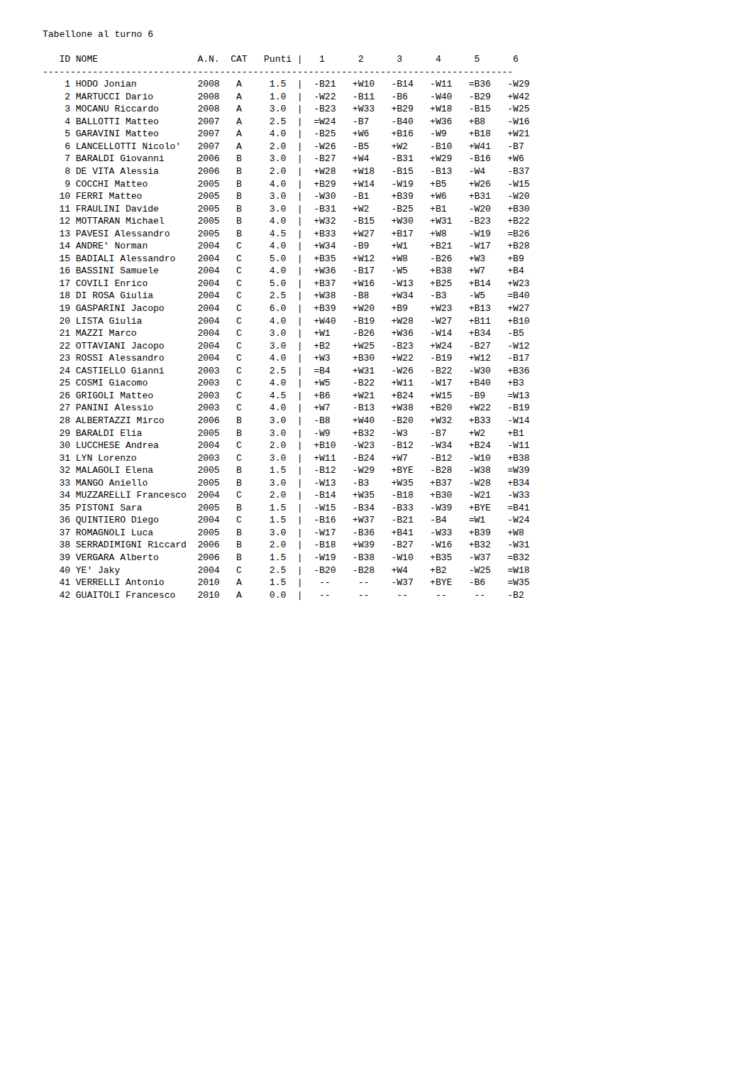Tabellone al turno 6

   ID NOME                  A.N.  CAT   Punti |   1      2      3      4      5      6
-------------------------------------------------------------------------------------
    1 HODO Jonian           2008   A     1.5  |  -B21   +W10   -B14   -W11   =B36   -W29
    2 MARTUCCI Dario        2008   A     1.0  |  -W22   -B11   -B6    -W40   -B29   +W42
    3 MOCANU Riccardo       2008   A     3.0  |  -B23   +W33   +B29   +W18   -B15   -W25
    4 BALLOTTI Matteo       2007   A     2.5  |  =W24   -B7    -B40   +W36   +B8    -W16
    5 GARAVINI Matteo       2007   A     4.0  |  -B25   +W6    +B16   -W9    +B18   +W21
    6 LANCELLOTTI Nicolo'   2007   A     2.0  |  -W26   -B5    +W2    -B10   +W41   -B7
    7 BARALDI Giovanni      2006   B     3.0  |  -B27   +W4    -B31   +W29   -B16   +W6
    8 DE VITA Alessia       2006   B     2.0  |  +W28   +W18   -B15   -B13   -W4    -B37
    9 COCCHI Matteo         2005   B     4.0  |  +B29   +W14   -W19   +B5    +W26   -W15
   10 FERRI Matteo          2005   B     3.0  |  -W30   -B1    +B39   +W6    +B31   -W20
   11 FRAULINI Davide       2005   B     3.0  |  -B31   +W2    -B25   +B1    -W20   +B30
   12 MOTTARAN Michael      2005   B     4.0  |  +W32   -B15   +W30   +W31   -B23   +B22
   13 PAVESI Alessandro     2005   B     4.5  |  +B33   +W27   +B17   +W8    -W19   =B26
   14 ANDRE' Norman         2004   C     4.0  |  +W34   -B9    +W1    +B21   -W17   +B28
   15 BADIALI Alessandro    2004   C     5.0  |  +B35   +W12   +W8    -B26   +W3    +B9
   16 BASSINI Samuele       2004   C     4.0  |  +W36   -B17   -W5    +B38   +W7    +B4
   17 COVILI Enrico         2004   C     5.0  |  +B37   +W16   -W13   +B25   +B14   +W23
   18 DI ROSA Giulia        2004   C     2.5  |  +W38   -B8    +W34   -B3    -W5    =B40
   19 GASPARINI Jacopo      2004   C     6.0  |  +B39   +W20   +B9    +W23   +B13   +W27
   20 LISTA Giulia          2004   C     4.0  |  +W40   -B19   +W28   -W27   +B11   +B10
   21 MAZZI Marco           2004   C     3.0  |  +W1    -B26   +W36   -W14   +B34   -B5
   22 OTTAVIANI Jacopo      2004   C     3.0  |  +B2    +W25   -B23   +W24   -B27   -W12
   23 ROSSI Alessandro      2004   C     4.0  |  +W3    +B30   +W22   -B19   +W12   -B17
   24 CASTIELLO Gianni      2003   C     2.5  |  =B4    +W31   -W26   -B22   -W30   +B36
   25 COSMI Giacomo         2003   C     4.0  |  +W5    -B22   +W11   -W17   +B40   +B3
   26 GRIGOLI Matteo        2003   C     4.5  |  +B6    +W21   +B24   +W15   -B9    =W13
   27 PANINI Alessio        2003   C     4.0  |  +W7    -B13   +W38   +B20   +W22   -B19
   28 ALBERTAZZI Mirco      2006   B     3.0  |  -B8    +W40   -B20   +W32   +B33   -W14
   29 BARALDI Elia          2005   B     3.0  |  -W9    +B32   -W3    -B7    +W2    +B1
   30 LUCCHESE Andrea       2004   C     2.0  |  +B10   -W23   -B12   -W34   +B24   -W11
   31 LYN Lorenzo           2003   C     3.0  |  +W11   -B24   +W7    -B12   -W10   +B38
   32 MALAGOLI Elena        2005   B     1.5  |  -B12   -W29   +BYE   -B28   -W38   =W39
   33 MANGO Aniello         2005   B     3.0  |  -W13   -B3    +W35   +B37   -W28   +B34
   34 MUZZARELLI Francesco  2004   C     2.0  |  -B14   +W35   -B18   +B30   -W21   -W33
   35 PISTONI Sara          2005   B     1.5  |  -W15   -B34   -B33   -W39   +BYE   =B41
   36 QUINTIERO Diego       2004   C     1.5  |  -B16   +W37   -B21   -B4    =W1    -W24
   37 ROMAGNOLI Luca        2005   B     3.0  |  -W17   -B36   +B41   -W33   +B39   +W8
   38 SERRADIMIGNI Riccard  2006   B     2.0  |  -B18   +W39   -B27   -W16   +B32   -W31
   39 VERGARA Alberto       2006   B     1.5  |  -W19   -B38   -W10   +B35   -W37   =B32
   40 YE' Jaky              2004   C     2.5  |  -B20   -B28   +W4    +B2    -W25   =W18
   41 VERRELLI Antonio      2010   A     1.5  |   --     --    -W37   +BYE   -B6    =W35
   42 GUAITOLI Francesco    2010   A     0.0  |   --     --     --     --     --    -B2